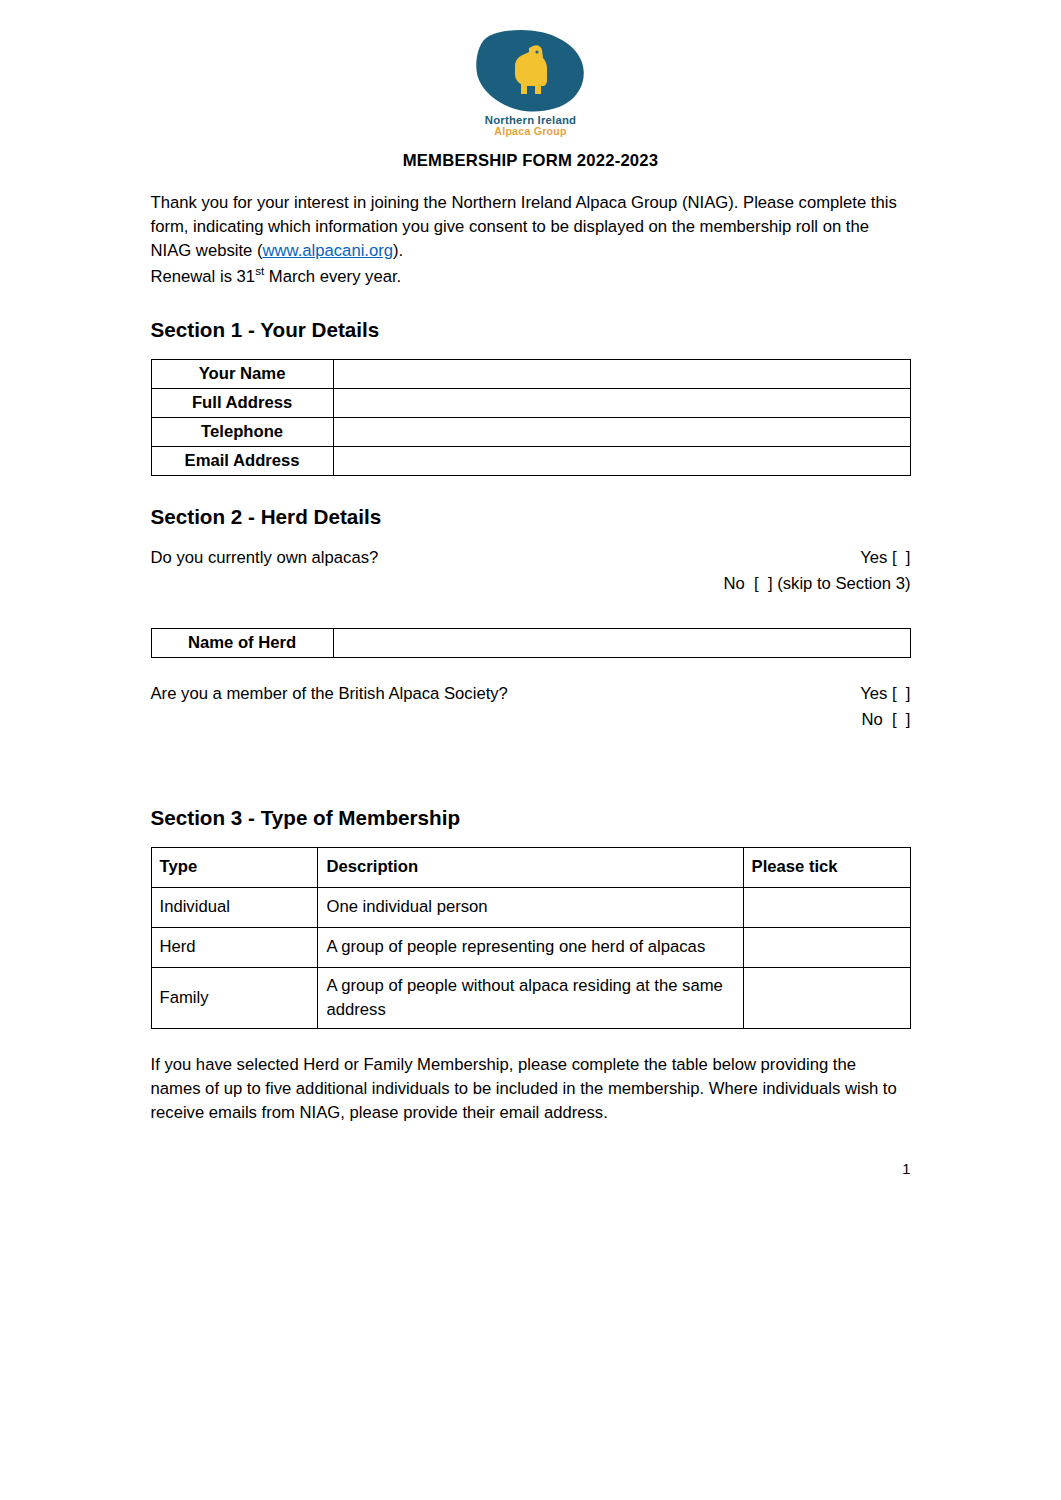Northern IrelandAlpaca Group
MEMBERSHIP FORM 2022-2023
Thank you for your interest in joining the Northern Ireland Alpaca Group (NIAG). Please complete this form, indicating which information you give consent to be displayed on the membership roll on the NIAG website (www.alpacani.org).
Renewal is 31st March every year.
Section 1 - Your Details
| Your Name | |
| Full Address | |
| Telephone | |
| Email Address | |
Section 2 - Herd Details
Do you currently own alpacas?
Yes [ ]
No [ ] (skip to Section 3)
| Name of Herd | |
Are you a member of the British Alpaca Society?
Yes [ ]
No [ ]
Section 3 - Type of Membership
| Type | Description | Please tick |
| --- | --- | --- |
| Individual | One individual person | |
| Herd | A group of people representing one herd of alpacas | |
| Family | A group of people without alpaca residing at the same address | |
If you have selected Herd or Family Membership, please complete the table below providing the names of up to five additional individuals to be included in the membership. Where individuals wish to receive emails from NIAG, please provide their email address.
1